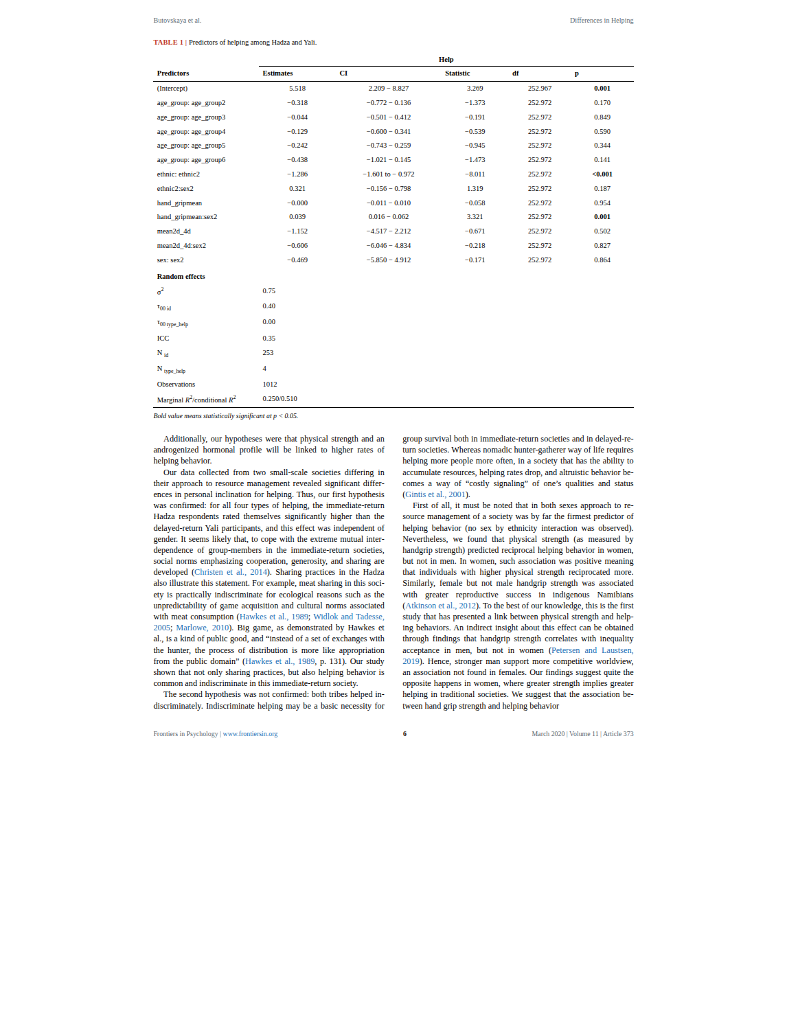Butovskaya et al.
Differences in Helping
TABLE 1 Predictors of helping among Hadza and Yali.
| | Help |
| --- | --- |
| Predictors | Estimates | CI | Statistic | df | p |
| (Intercept) | 5.518 | 2.209 − 8.827 | 3.269 | 252.967 | 0.001 |
| age_group: age_group2 | −0.318 | −0.772 − 0.136 | −1.373 | 252.972 | 0.170 |
| age_group: age_group3 | −0.044 | −0.501 − 0.412 | −0.191 | 252.972 | 0.849 |
| age_group: age_group4 | −0.129 | −0.600 − 0.341 | −0.539 | 252.972 | 0.590 |
| age_group: age_group5 | −0.242 | −0.743 − 0.259 | −0.945 | 252.972 | 0.344 |
| age_group: age_group6 | −0.438 | −1.021 − 0.145 | −1.473 | 252.972 | 0.141 |
| ethnic: ethnic2 | −1.286 | −1.601 to − 0.972 | −8.011 | 252.972 | <0.001 |
| ethnic2:sex2 | 0.321 | −0.156 − 0.798 | 1.319 | 252.972 | 0.187 |
| hand_gripmean | −0.000 | −0.011 − 0.010 | −0.058 | 252.972 | 0.954 |
| hand_gripmean:sex2 | 0.039 | 0.016 − 0.062 | 3.321 | 252.972 | 0.001 |
| mean2d_4d | −1.152 | −4.517 − 2.212 | −0.671 | 252.972 | 0.502 |
| mean2d_4d:sex2 | −0.606 | −6.046 − 4.834 | −0.218 | 252.972 | 0.827 |
| sex: sex2 | −0.469 | −5.850 − 4.912 | −0.171 | 252.972 | 0.864 |
| Random effects |
| σ 2 | 0.75 |
| τ 00 id | 0.40 |
| τ 00 type_help | 0.00 |
| ICC | 0.35 |
| N id | 253 |
| N type_help | 4 |
| Observations | 1012 |
| Marginal R 2 /conditional R 2 | 0.250/0.510 |
Bold value means statistically significant at p < 0.05.
Additionally, our hypotheses were that physical strength and an androgenized hormonal profile will be linked to higher rates of helping behavior.
Our data collected from two small-scale societies differing in their approach to resource management revealed significant differences in personal inclination for helping. Thus, our first hypothesis was confirmed: for all four types of helping, the immediate-return Hadza respondents rated themselves significantly higher than the delayed-return Yali participants, and this effect was independent of gender. It seems likely that, to cope with the extreme mutual interdependence of group-members in the immediate-return societies, social norms emphasizing cooperation, generosity, and sharing are developed (Christen et al., 2014). Sharing practices in the Hadza also illustrate this statement. For example, meat sharing in this society is practically indiscriminate for ecological reasons such as the unpredictability of game acquisition and cultural norms associated with meat consumption (Hawkes et al., 1989; Widlok and Tadesse, 2005; Marlowe, 2010). Big game, as demonstrated by Hawkes et al., is a kind of public good, and “instead of a set of exchanges with the hunter, the process of distribution is more like appropriation from the public domain” (Hawkes et al., 1989, p. 131). Our study shown that not only sharing practices, but also helping behavior is common and indiscriminate in this immediate-return society.
The second hypothesis was not confirmed: both tribes helped indiscriminately. Indiscriminate helping may be a basic necessity for group survival both in immediate-return societies and in delayed-return societies. Whereas nomadic hunter-gatherer way of life requires helping more people more often, in a society that has the ability to accumulate resources, helping rates drop, and altruistic behavior becomes a way of “costly signaling” of one’s qualities and status (Gintis et al., 2001).
First of all, it must be noted that in both sexes approach to resource management of a society was by far the firmest predictor of helping behavior (no sex by ethnicity interaction was observed). Nevertheless, we found that physical strength (as measured by handgrip strength) predicted reciprocal helping behavior in women, but not in men. In women, such association was positive meaning that individuals with higher physical strength reciprocated more. Similarly, female but not male handgrip strength was associated with greater reproductive success in indigenous Namibians (Atkinson et al., 2012). To the best of our knowledge, this is the first study that has presented a link between physical strength and helping behaviors. An indirect insight about this effect can be obtained through findings that handgrip strength correlates with inequality acceptance in men, but not in women (Petersen and Laustsen, 2019). Hence, stronger man support more competitive worldview, an association not found in females. Our findings suggest quite the opposite happens in women, where greater strength implies greater helping in traditional societies. We suggest that the association between hand grip strength and helping behavior
Frontiers in Psychology | www.frontiersin.org
6
March 2020 | Volume 11 | Article 373